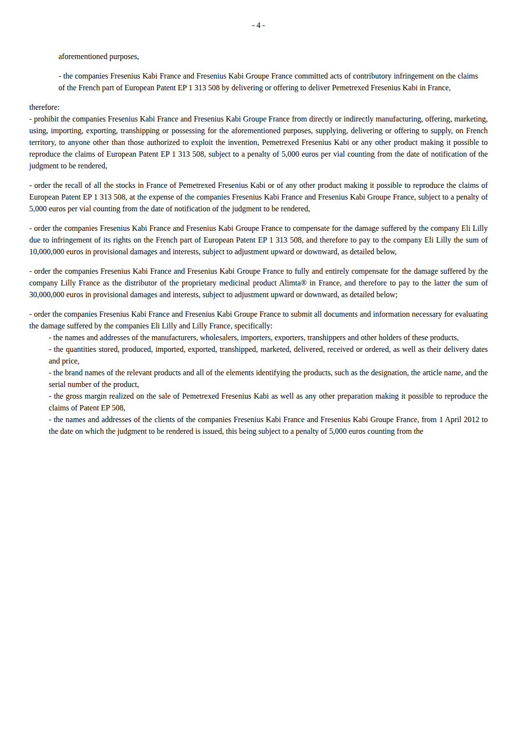- 4 -
aforementioned purposes,
- the companies Fresenius Kabi France and Fresenius Kabi Groupe France committed acts of contributory infringement on the claims of the French part of European Patent EP 1 313 508 by delivering or offering to deliver Pemetrexed Fresenius Kabi in France,
therefore:
- prohibit the companies Fresenius Kabi France and Fresenius Kabi Groupe France from directly or indirectly manufacturing, offering, marketing, using, importing, exporting, transhipping or possessing for the aforementioned purposes, supplying, delivering or offering to supply, on French territory, to anyone other than those authorized to exploit the invention, Pemetrexed Fresenius Kabi or any other product making it possible to reproduce the claims of European Patent EP 1 313 508, subject to a penalty of 5,000 euros per vial counting from the date of notification of the judgment to be rendered,
- order the recall of all the stocks in France of Pemetrexed Fresenius Kabi or of any other product making it possible to reproduce the claims of European Patent EP 1 313 508, at the expense of the companies Fresenius Kabi France and Fresenius Kabi Groupe France, subject to a penalty of 5,000 euros per vial counting from the date of notification of the judgment to be rendered,
- order the companies Fresenius Kabi France and Fresenius Kabi Groupe France to compensate for the damage suffered by the company Eli Lilly due to infringement of its rights on the French part of European Patent EP 1 313 508, and therefore to pay to the company Eli Lilly the sum of 10,000,000 euros in provisional damages and interests, subject to adjustment upward or downward, as detailed below,
- order the companies Fresenius Kabi France and Fresenius Kabi Groupe France to fully and entirely compensate for the damage suffered by the company Lilly France as the distributor of the proprietary medicinal product Alimta® in France, and therefore to pay to the latter the sum of 30,000,000 euros in provisional damages and interests, subject to adjustment upward or downward, as detailed below;
- order the companies Fresenius Kabi France and Fresenius Kabi Groupe France to submit all documents and information necessary for evaluating the damage suffered by the companies Eli Lilly and Lilly France, specifically:
- the names and addresses of the manufacturers, wholesalers, importers, exporters, transhippers and other holders of these products,
- the quantities stored, produced, imported, exported, transhipped, marketed, delivered, received or ordered, as well as their delivery dates and price,
- the brand names of the relevant products and all of the elements identifying the products, such as the designation, the article name, and the serial number of the product,
- the gross margin realized on the sale of Pemetrexed Fresenius Kabi as well as any other preparation making it possible to reproduce the claims of Patent EP 508,
- the names and addresses of the clients of the companies Fresenius Kabi France and Fresenius Kabi Groupe France, from 1 April 2012 to the date on which the judgment to be rendered is issued, this being subject to a penalty of 5,000 euros counting from the